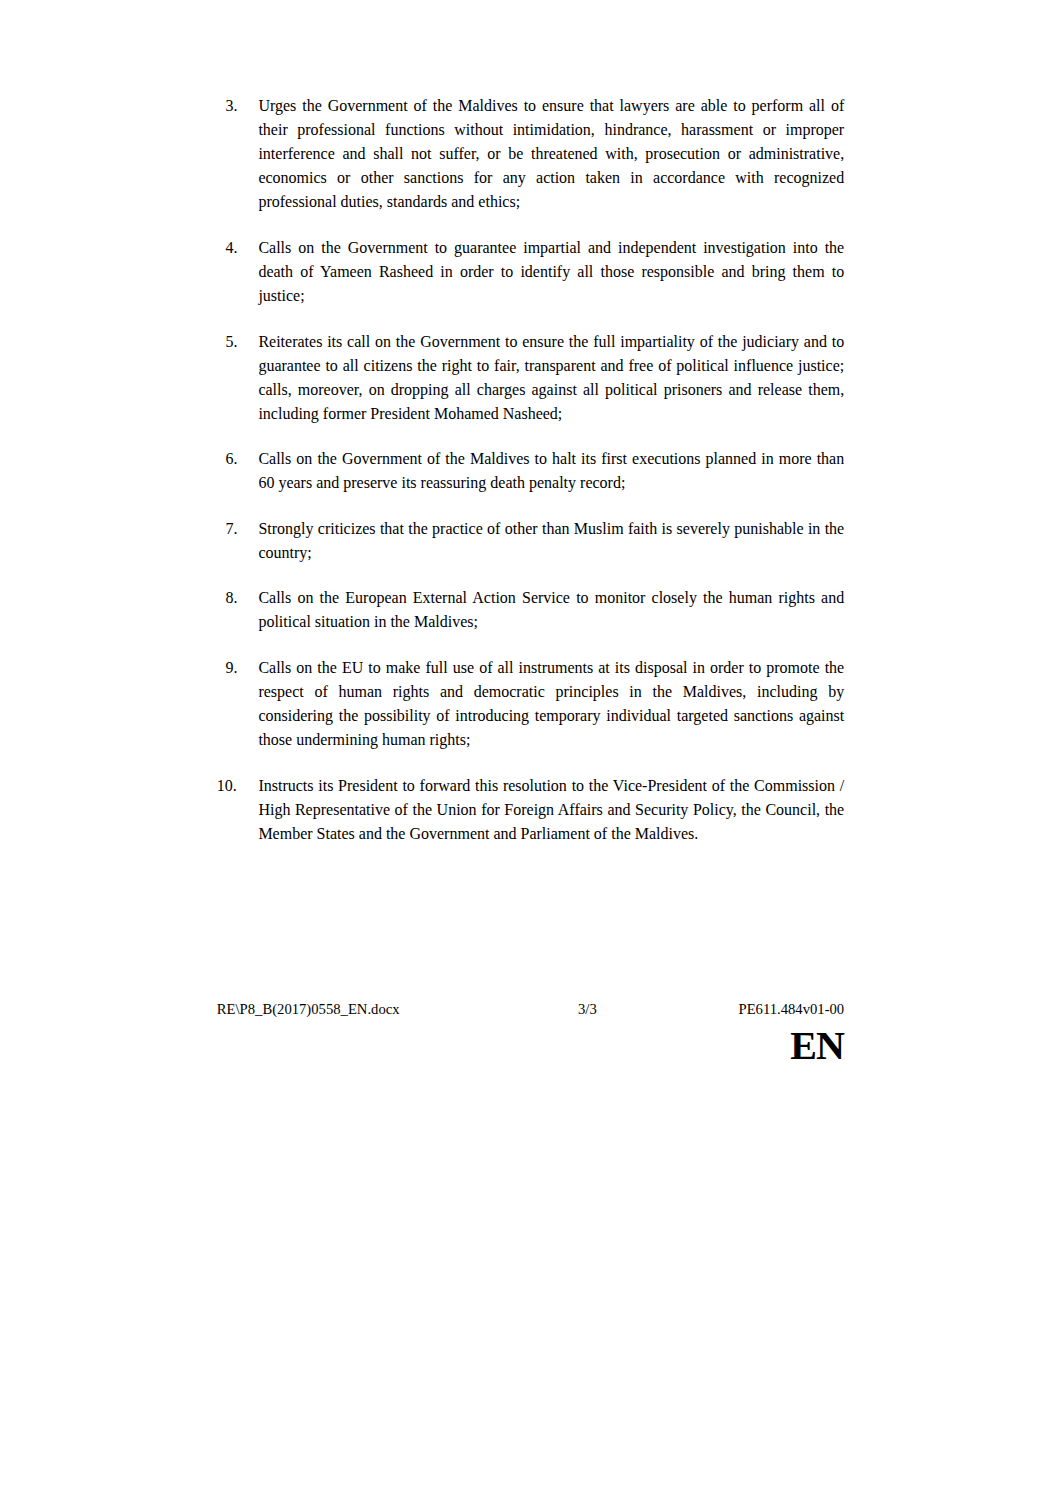Urges the Government of the Maldives to ensure that lawyers are able to perform all of their professional functions without intimidation, hindrance, harassment or improper interference and shall not suffer, or be threatened with, prosecution or administrative, economics or other sanctions for any action taken in accordance with recognized professional duties, standards and ethics;
Calls on the Government to guarantee impartial and independent investigation into the death of Yameen Rasheed in order to identify all those responsible and bring them to justice;
Reiterates its call on the Government to ensure the full impartiality of the judiciary and to guarantee to all citizens the right to fair, transparent and free of political influence justice; calls, moreover, on dropping all charges against all political prisoners and release them, including former President Mohamed Nasheed;
Calls on the Government of the Maldives to halt its first executions planned in more than 60 years and preserve its reassuring death penalty record;
Strongly criticizes that the practice of other than Muslim faith is severely punishable in the country;
Calls on the European External Action Service to monitor closely the human rights and political situation in the Maldives;
Calls on the EU to make full use of all instruments at its disposal in order to promote the respect of human rights and democratic principles in the Maldives, including by considering the possibility of introducing temporary individual targeted sanctions against those undermining human rights;
Instructs its President to forward this resolution to the Vice-President of the Commission / High Representative of the Union for Foreign Affairs and Security Policy, the Council, the Member States and the Government and Parliament of the Maldives.
RE\P8_B(2017)0558_EN.docx 3/3 PE611.484v01-00
EN